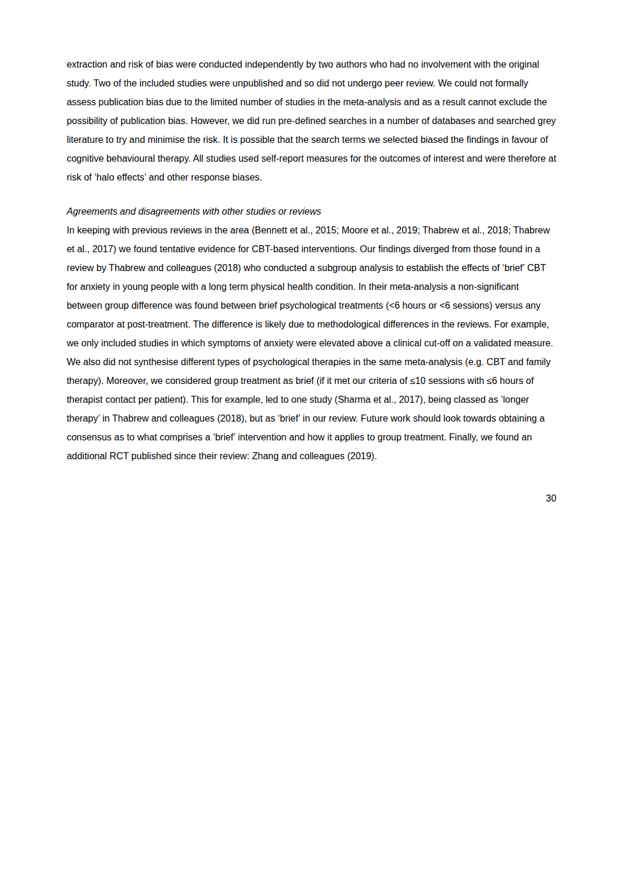extraction and risk of bias were conducted independently by two authors who had no involvement with the original study. Two of the included studies were unpublished and so did not undergo peer review. We could not formally assess publication bias due to the limited number of studies in the meta-analysis and as a result cannot exclude the possibility of publication bias. However, we did run pre-defined searches in a number of databases and searched grey literature to try and minimise the risk. It is possible that the search terms we selected biased the findings in favour of cognitive behavioural therapy. All studies used self-report measures for the outcomes of interest and were therefore at risk of ‘halo effects’ and other response biases.
Agreements and disagreements with other studies or reviews
In keeping with previous reviews in the area (Bennett et al., 2015; Moore et al., 2019; Thabrew et al., 2018; Thabrew et al., 2017) we found tentative evidence for CBT-based interventions. Our findings diverged from those found in a review by Thabrew and colleagues (2018) who conducted a subgroup analysis to establish the effects of ‘brief’ CBT for anxiety in young people with a long term physical health condition. In their meta-analysis a non-significant between group difference was found between brief psychological treatments (<6 hours or <6 sessions) versus any comparator at post-treatment. The difference is likely due to methodological differences in the reviews. For example, we only included studies in which symptoms of anxiety were elevated above a clinical cut-off on a validated measure. We also did not synthesise different types of psychological therapies in the same meta-analysis (e.g. CBT and family therapy). Moreover, we considered group treatment as brief (if it met our criteria of ≤10 sessions with ≤6 hours of therapist contact per patient). This for example, led to one study (Sharma et al., 2017), being classed as ‘longer therapy’ in Thabrew and colleagues (2018), but as ‘brief’ in our review. Future work should look towards obtaining a consensus as to what comprises a ‘brief’ intervention and how it applies to group treatment. Finally, we found an additional RCT published since their review: Zhang and colleagues (2019).
30